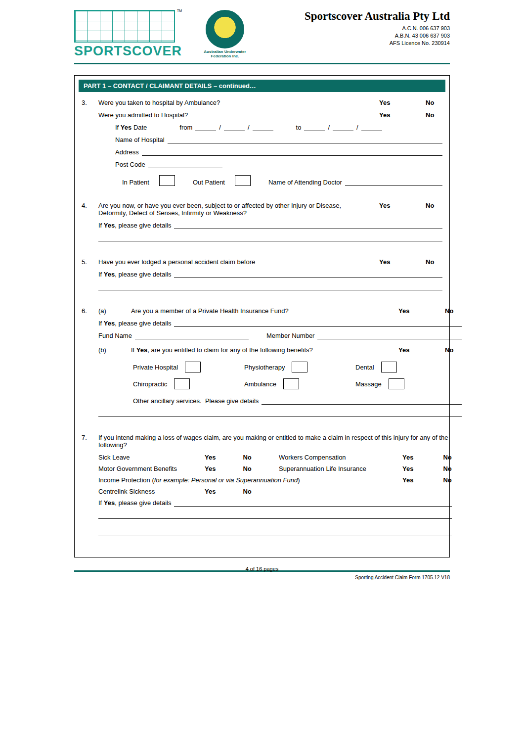SPORTSCOVER
Australian Underwater
Federation Inc.
Sportscover Australia Pty Ltd
A.C.N. 006 637 903
A.B.N. 43 006 637 903
AFS Licence No. 230914
PART 1 – CONTACT / CLAIMANT DETAILS – continued…
3.
Were you taken to hospital by Ambulance? Yes No
Were you admitted to Hospital? Yes No
If Yes Date from / / to / /
Name of Hospital
Address
Post Code
In Patient Out Patient Name of Attending Doctor
4.
Are you now, or have you ever been, subject to or affected by other Injury or Disease, Deformity, Defect of Senses, Infirmity or Weakness? Yes No
If Yes, please give details
5.
Have you ever lodged a personal accident claim before Yes No
If Yes, please give details
6.
(a) Are you a member of a Private Health Insurance Fund? Yes No
If Yes, please give details
Fund Name Member Number
(b) If Yes, are you entitled to claim for any of the following benefits? Yes No
Private Hospital
Physiotherapy
Dental
Chiropractic
Ambulance
Massage
Other ancillary services. Please give details
7.
If you intend making a loss of wages claim, are you making or entitled to make a claim in respect of this injury for any of the following?
Sick Leave Yes No Workers Compensation Yes No
Motor Government Benefits Yes No Superannuation Life Insurance Yes No
Income Protection (for example: Personal or via Superannuation Fund) Yes No
Centrelink Sickness Yes No
If Yes, please give details
4 of 16 pages
Sporting Accident Claim Form 1705.12 V18